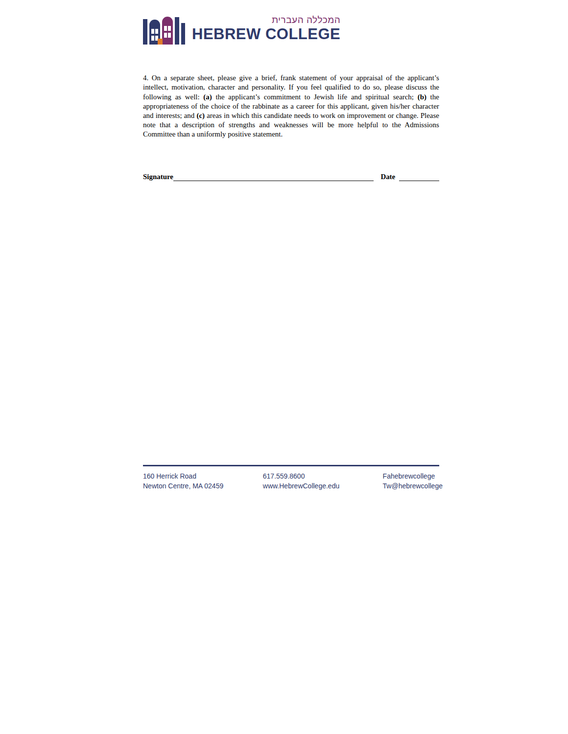המכללה העברית
HEBREW COLLEGE
4. On a separate sheet, please give a brief, frank statement of your appraisal of the applicant’s intellect, motivation, character and personality. If you feel qualified to do so, please discuss the following as well: (a) the applicant’s commitment to Jewish life and spiritual search; (b) the appropriateness of the choice of the rabbinate as a career for this applicant, given his/her character and interests; and (c) areas in which this candidate needs to work on improvement or change. Please note that a description of strengths and weaknesses will be more helpful to the Admissions Committee than a uniformly positive statement.
Signature Date
160 Herrick Road Newton Centre, MA 02459
617.559.8600 www.HebrewCollege.edu
Fa hebrewcollege Tw@hebrewcollege